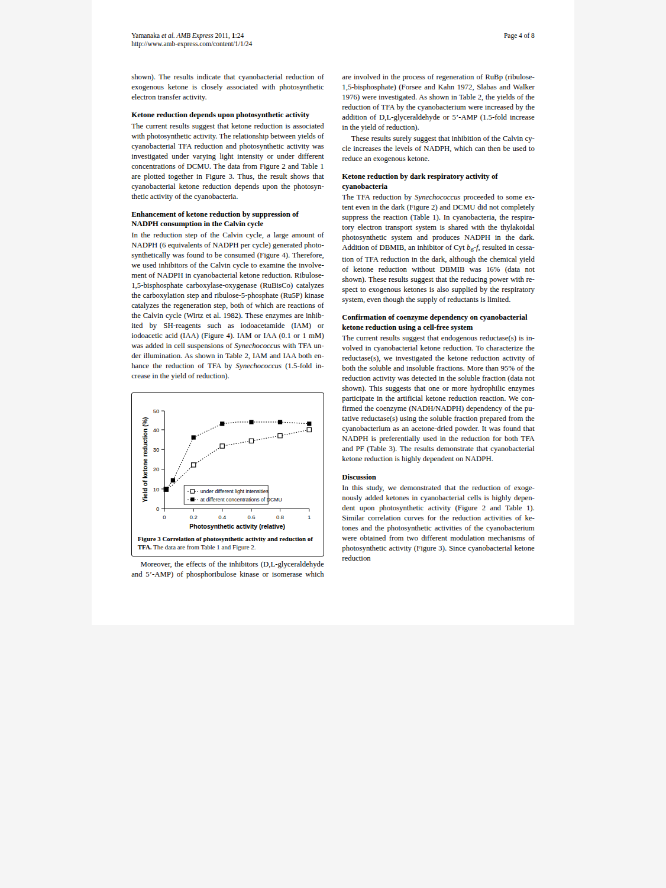Yamanaka et al. AMB Express 2011, 1:24
http://www.amb-express.com/content/1/1/24
Page 4 of 8
shown). The results indicate that cyanobacterial reduction of exogenous ketone is closely associated with photosynthetic electron transfer activity.
Ketone reduction depends upon photosynthetic activity
The current results suggest that ketone reduction is associated with photosynthetic activity. The relationship between yields of cyanobacterial TFA reduction and photosynthetic activity was investigated under varying light intensity or under different concentrations of DCMU. The data from Figure 2 and Table 1 are plotted together in Figure 3. Thus, the result shows that cyanobacterial ketone reduction depends upon the photosynthetic activity of the cyanobacteria.
Enhancement of ketone reduction by suppression of NADPH consumption in the Calvin cycle
In the reduction step of the Calvin cycle, a large amount of NADPH (6 equivalents of NADPH per cycle) generated photosynthetically was found to be consumed (Figure 4). Therefore, we used inhibitors of the Calvin cycle to examine the involvement of NADPH in cyanobacterial ketone reduction. Ribulose-1,5-bisphosphate carboxylase-oxygenase (RuBisCo) catalyzes the carboxylation step and ribulose-5-phosphate (Ru5P) kinase catalyzes the regeneration step, both of which are reactions of the Calvin cycle (Wirtz et al. 1982). These enzymes are inhibited by SH-reagents such as iodoacetamide (IAM) or iodoacetic acid (IAA) (Figure 4). IAM or IAA (0.1 or 1 mM) was added in cell suspensions of Synechococcus with TFA under illumination. As shown in Table 2, IAM and IAA both enhance the reduction of TFA by Synechococcus (1.5-fold increase in the yield of reduction).
0 10 20 30 40 50 0 0.2 0.4 0.6 0.8 1 Photosynthetic activity (relative) Yield of ketone reduction (%) under different light intensities at different concentrations of DCMU
Figure 3 Correlation of photosynthetic activity and reduction of TFA. The data are from Table 1 and Figure 2.
Moreover, the effects of the inhibitors (D,L-glyceraldehyde and 5’-AMP) of phosphoribulose kinase or isomerase which are involved in the process of regeneration of RuBp (ribulose-1,5-bisphosphate) (Forsee and Kahn 1972, Slabas and Walker 1976) were investigated. As shown in Table 2, the yields of the reduction of TFA by the cyanobacterium were increased by the addition of D,L-glyceraldehyde or 5’-AMP (1.5-fold increase in the yield of reduction).
These results surely suggest that inhibition of the Calvin cycle increases the levels of NADPH, which can then be used to reduce an exogenous ketone.
Ketone reduction by dark respiratory activity of cyanobacteria
The TFA reduction by Synechococcus proceeded to some extent even in the dark (Figure 2) and DCMU did not completely suppress the reaction (Table 1). In cyanobacteria, the respiratory electron transport system is shared with the thylakoidal photosynthetic system and produces NADPH in the dark. Addition of DBMIB, an inhibitor of Cyt b6-f, resulted in cessation of TFA reduction in the dark, although the chemical yield of ketone reduction without DBMIB was 16% (data not shown). These results suggest that the reducing power with respect to exogenous ketones is also supplied by the respiratory system, even though the supply of reductants is limited.
Confirmation of coenzyme dependency on cyanobacterial ketone reduction using a cell-free system
The current results suggest that endogenous reductase(s) is involved in cyanobacterial ketone reduction. To characterize the reductase(s), we investigated the ketone reduction activity of both the soluble and insoluble fractions. More than 95% of the reduction activity was detected in the soluble fraction (data not shown). This suggests that one or more hydrophilic enzymes participate in the artificial ketone reduction reaction. We confirmed the coenzyme (NADH/NADPH) dependency of the putative reductase(s) using the soluble fraction prepared from the cyanobacterium as an acetone-dried powder. It was found that NADPH is preferentially used in the reduction for both TFA and PF (Table 3). The results demonstrate that cyanobacterial ketone reduction is highly dependent on NADPH.
Discussion
In this study, we demonstrated that the reduction of exogenously added ketones in cyanobacterial cells is highly dependent upon photosynthetic activity (Figure 2 and Table 1). Similar correlation curves for the reduction activities of ketones and the photosynthetic activities of the cyanobacterium were obtained from two different modulation mechanisms of photosynthetic activity (Figure 3). Since cyanobacterial ketone reduction